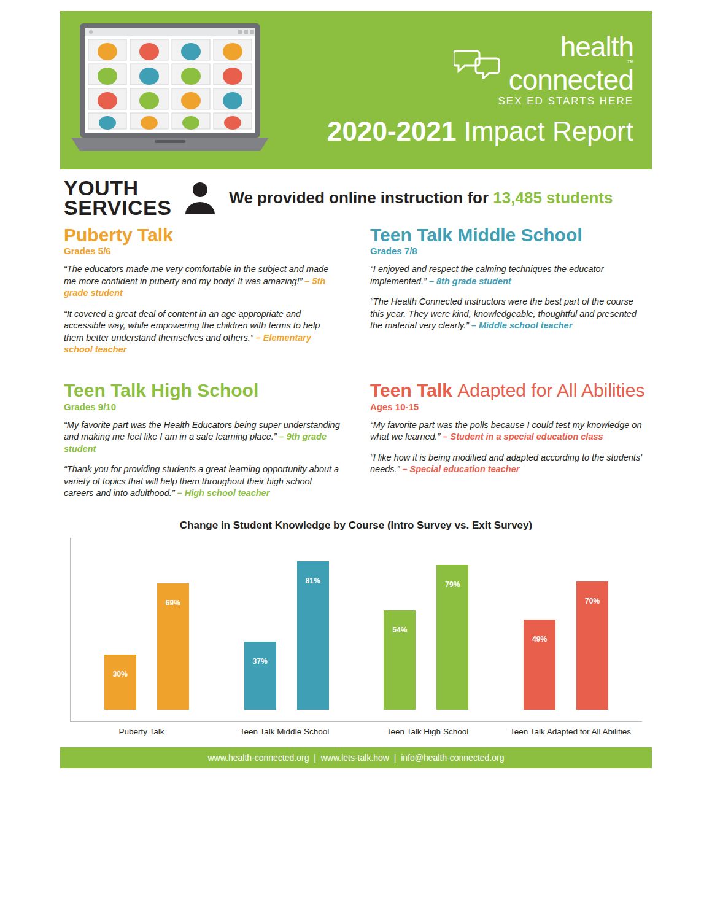health™ connected
SEX ED STARTS HERE
2020-2021 Impact Report
YOUTH
SERVICES
We provided online instruction for 13,485 students
Puberty Talk
Grades 5/6
“The educators made me very comfortable in the subject and made me more confident in puberty and my body! It was amazing!” – 5th grade student
“It covered a great deal of content in an age appropriate and accessible way, while empowering the children with terms to help them better understand themselves and others.” – Elementary school teacher
Teen Talk Middle School
Grades 7/8
“I enjoyed and respect the calming techniques the educator implemented.” – 8th grade student
“The Health Connected instructors were the best part of the course this year. They were kind, knowledgeable, thoughtful and presented the material very clearly.” – Middle school teacher
Teen Talk High School
Grades 9/10
“My favorite part was the Health Educators being super understanding and making me feel like I am in a safe learning place.” – 9th grade student
“Thank you for providing students a great learning opportunity about a variety of topics that will help them throughout their high school careers and into adulthood.” – High school teacher
Teen Talk Adapted for All Abilities
Ages 10-15
“My favorite part was the polls because I could test my knowledge on what we learned.” – Student in a special education class
“I like how it is being modified and adapted according to the students' needs.” – Special education teacher
Change in Student Knowledge by Course (Intro Survey vs. Exit Survey)
30%
69%
37%
81%
54%
79%
49%
70%
Puberty Talk
Teen Talk Middle School
Teen Talk High School
Teen Talk Adapted for All Abilities
www.health-connected.org | www.lets-talk.how | info@health-connected.org